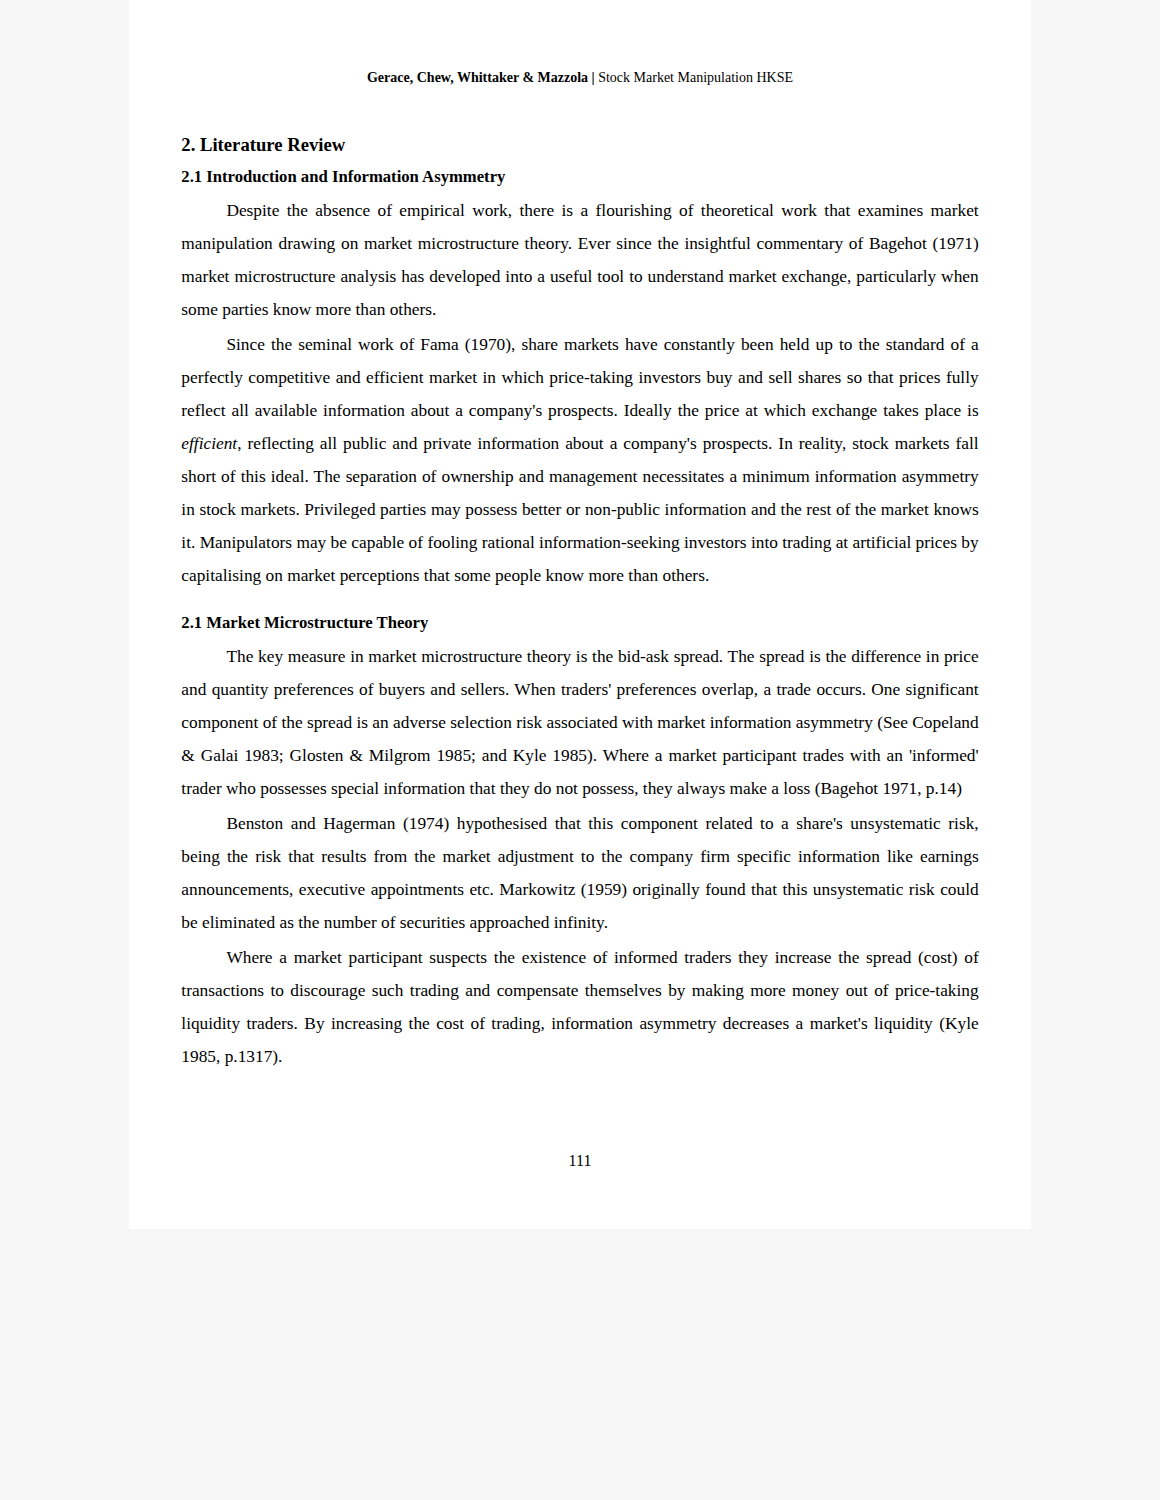Gerace, Chew, Whittaker & Mazzola | Stock Market Manipulation HKSE
2. Literature Review
2.1 Introduction and Information Asymmetry
Despite the absence of empirical work, there is a flourishing of theoretical work that examines market manipulation drawing on market microstructure theory. Ever since the insightful commentary of Bagehot (1971) market microstructure analysis has developed into a useful tool to understand market exchange, particularly when some parties know more than others.
Since the seminal work of Fama (1970), share markets have constantly been held up to the standard of a perfectly competitive and efficient market in which price-taking investors buy and sell shares so that prices fully reflect all available information about a company's prospects. Ideally the price at which exchange takes place is efficient, reflecting all public and private information about a company's prospects. In reality, stock markets fall short of this ideal. The separation of ownership and management necessitates a minimum information asymmetry in stock markets. Privileged parties may possess better or non-public information and the rest of the market knows it. Manipulators may be capable of fooling rational information-seeking investors into trading at artificial prices by capitalising on market perceptions that some people know more than others.
2.1 Market Microstructure Theory
The key measure in market microstructure theory is the bid-ask spread. The spread is the difference in price and quantity preferences of buyers and sellers. When traders' preferences overlap, a trade occurs. One significant component of the spread is an adverse selection risk associated with market information asymmetry (See Copeland & Galai 1983; Glosten & Milgrom 1985; and Kyle 1985). Where a market participant trades with an 'informed' trader who possesses special information that they do not possess, they always make a loss (Bagehot 1971, p.14)
Benston and Hagerman (1974) hypothesised that this component related to a share's unsystematic risk, being the risk that results from the market adjustment to the company firm specific information like earnings announcements, executive appointments etc. Markowitz (1959) originally found that this unsystematic risk could be eliminated as the number of securities approached infinity.
Where a market participant suspects the existence of informed traders they increase the spread (cost) of transactions to discourage such trading and compensate themselves by making more money out of price-taking liquidity traders. By increasing the cost of trading, information asymmetry decreases a market's liquidity (Kyle 1985, p.1317).
111